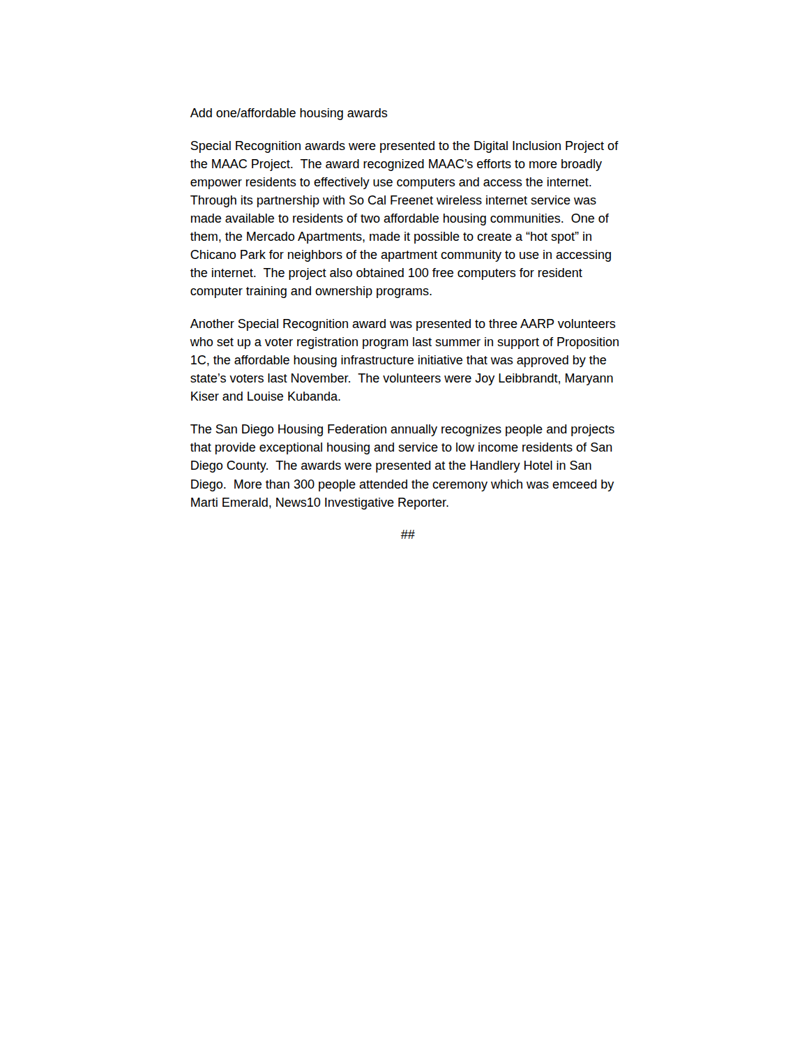Add one/affordable housing awards
Special Recognition awards were presented to the Digital Inclusion Project of the MAAC Project. The award recognized MAAC’s efforts to more broadly empower residents to effectively use computers and access the internet. Through its partnership with So Cal Freenet wireless internet service was made available to residents of two affordable housing communities. One of them, the Mercado Apartments, made it possible to create a “hot spot” in Chicano Park for neighbors of the apartment community to use in accessing the internet. The project also obtained 100 free computers for resident computer training and ownership programs.
Another Special Recognition award was presented to three AARP volunteers who set up a voter registration program last summer in support of Proposition 1C, the affordable housing infrastructure initiative that was approved by the state’s voters last November. The volunteers were Joy Leibbrandt, Maryann Kiser and Louise Kubanda.
The San Diego Housing Federation annually recognizes people and projects that provide exceptional housing and service to low income residents of San Diego County. The awards were presented at the Handlery Hotel in San Diego. More than 300 people attended the ceremony which was emceed by Marti Emerald, News10 Investigative Reporter.
##